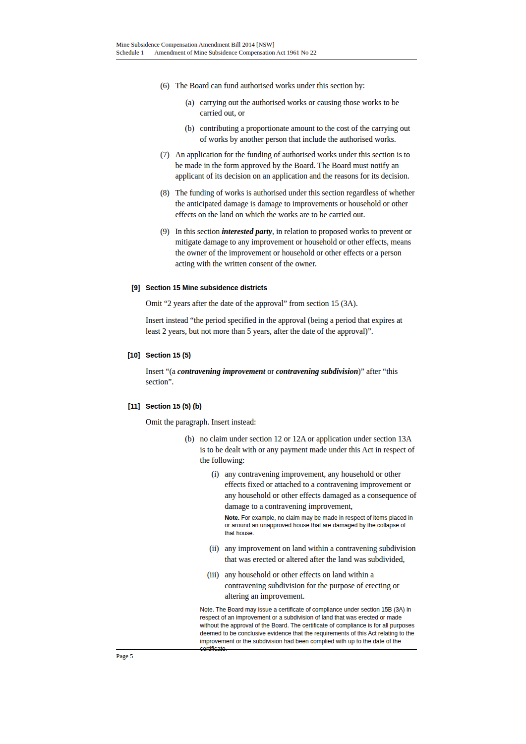Mine Subsidence Compensation Amendment Bill 2014 [NSW]
Schedule 1 Amendment of Mine Subsidence Compensation Act 1961 No 22
(6) The Board can fund authorised works under this section by:
(a) carrying out the authorised works or causing those works to be carried out, or
(b) contributing a proportionate amount to the cost of the carrying out of works by another person that include the authorised works.
(7) An application for the funding of authorised works under this section is to be made in the form approved by the Board. The Board must notify an applicant of its decision on an application and the reasons for its decision.
(8) The funding of works is authorised under this section regardless of whether the anticipated damage is damage to improvements or household or other effects on the land on which the works are to be carried out.
(9) In this section interested party, in relation to proposed works to prevent or mitigate damage to any improvement or household or other effects, means the owner of the improvement or household or other effects or a person acting with the written consent of the owner.
[9] Section 15 Mine subsidence districts
Omit “2 years after the date of the approval” from section 15 (3A).
Insert instead “the period specified in the approval (being a period that expires at least 2 years, but not more than 5 years, after the date of the approval)”.
[10] Section 15 (5)
Insert “(a contravening improvement or contravening subdivision)” after “this section”.
[11] Section 15 (5) (b)
Omit the paragraph. Insert instead:
(b) no claim under section 12 or 12A or application under section 13A is to be dealt with or any payment made under this Act in respect of the following:
(i) any contravening improvement, any household or other effects fixed or attached to a contravening improvement or any household or other effects damaged as a consequence of damage to a contravening improvement,
Note. For example, no claim may be made in respect of items placed in or around an unapproved house that are damaged by the collapse of that house.
(ii) any improvement on land within a contravening subdivision that was erected or altered after the land was subdivided,
(iii) any household or other effects on land within a contravening subdivision for the purpose of erecting or altering an improvement.
Note. The Board may issue a certificate of compliance under section 15B (3A) in respect of an improvement or a subdivision of land that was erected or made without the approval of the Board. The certificate of compliance is for all purposes deemed to be conclusive evidence that the requirements of this Act relating to the improvement or the subdivision had been complied with up to the date of the certificate.
Page 5